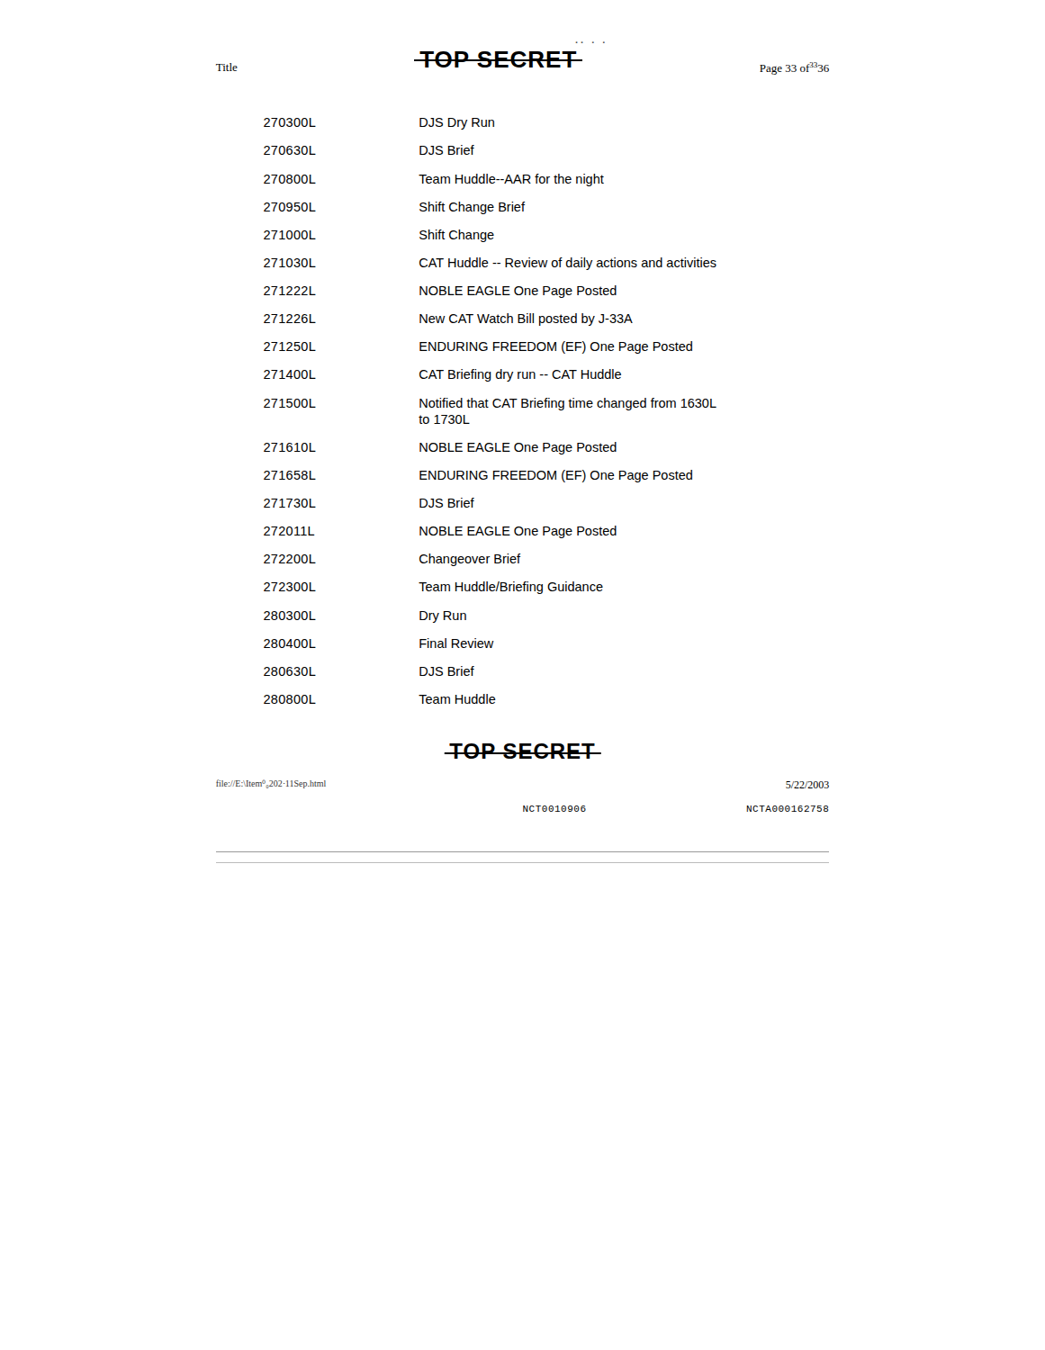Title
.. . . TOP SECRET
Page 33 of3336
| 270300L | DJS Dry Run |
| 270630L | DJS Brief |
| 270800L | Team Huddle--AAR for the night |
| 270950L | Shift Change Brief |
| 271000L | Shift Change |
| 271030L | CAT Huddle -- Review of daily actions and activities |
| 271222L | NOBLE EAGLE One Page Posted |
| 271226L | New CAT Watch Bill posted by J-33A |
| 271250L | ENDURING FREEDOM (EF) One Page Posted |
| 271400L | CAT Briefing dry run -- CAT Huddle |
| 271500L | Notified that CAT Briefing time changed from 1630L to 1730L |
| 271610L | NOBLE EAGLE One Page Posted |
| 271658L | ENDURING FREEDOM (EF) One Page Posted |
| 271730L | DJS Brief |
| 272011L | NOBLE EAGLE One Page Posted |
| 272200L | Changeover Brief |
| 272300L | Team Huddle/Briefing Guidance |
| 280300L | Dry Run |
| 280400L | Final Review |
| 280630L | DJS Brief |
| 280800L | Team Huddle |
TOP SECRET
file://E:\Item⁰₀202⋅11Sep.html
5/22/2003
NCT0010906
NCTA000162758